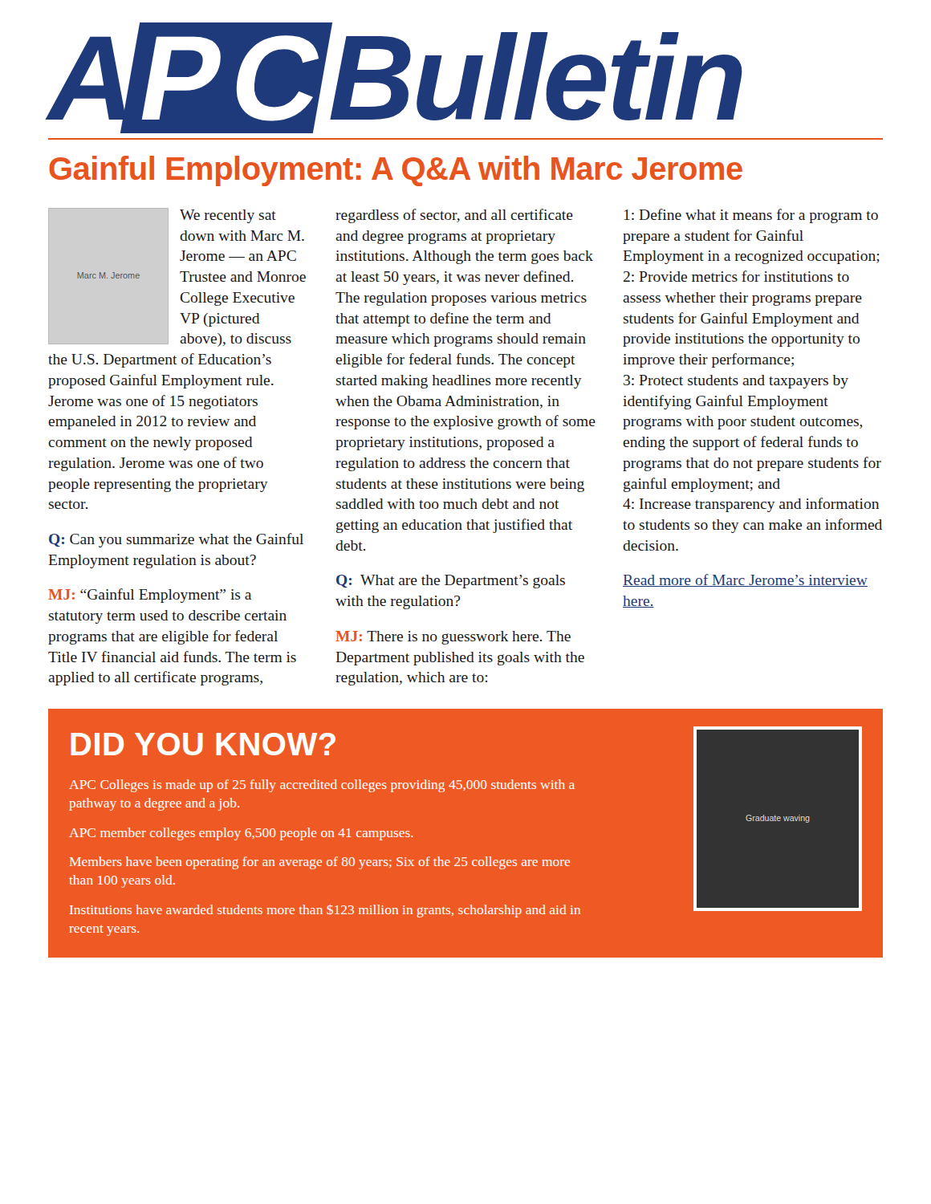APCBulletin
Gainful Employment: A Q&A with Marc Jerome
We recently sat down with Marc M. Jerome — an APC Trustee and Monroe College Executive VP (pictured above), to discuss the U.S. Department of Education’s proposed Gainful Employment rule. Jerome was one of 15 negotiators empaneled in 2012 to review and comment on the newly proposed regulation. Jerome was one of two people representing the proprietary sector.
Q: Can you summarize what the Gainful Employment regulation is about?
MJ: “Gainful Employment” is a statutory term used to describe certain programs that are eligible for federal Title IV financial aid funds. The term is applied to all certificate programs, regardless of sector, and all certificate and degree programs at proprietary institutions. Although the term goes back at least 50 years, it was never defined. The regulation proposes various metrics that attempt to define the term and measure which programs should remain eligible for federal funds. The concept started making headlines more recently when the Obama Administration, in response to the explosive growth of some proprietary institutions, proposed a regulation to address the concern that students at these institutions were being saddled with too much debt and not getting an education that justified that debt.
Q: What are the Department’s goals with the regulation?
MJ: There is no guesswork here. The Department published its goals with the regulation, which are to:
1: Define what it means for a program to prepare a student for Gainful Employment in a recognized occupation; 2: Provide metrics for institutions to assess whether their programs prepare students for Gainful Employment and provide institutions the opportunity to improve their performance; 3: Protect students and taxpayers by identifying Gainful Employment programs with poor student outcomes, ending the support of federal funds to programs that do not prepare students for gainful employment; and 4: Increase transparency and information to students so they can make an informed decision.
Read more of Marc Jerome’s interview here.
DID YOU KNOW?
APC Colleges is made up of 25 fully accredited colleges providing 45,000 students with a pathway to a degree and a job.
APC member colleges employ 6,500 people on 41 campuses.
Members have been operating for an average of 80 years; Six of the 25 colleges are more than 100 years old.
Institutions have awarded students more than $123 million in grants, scholarship and aid in recent years.